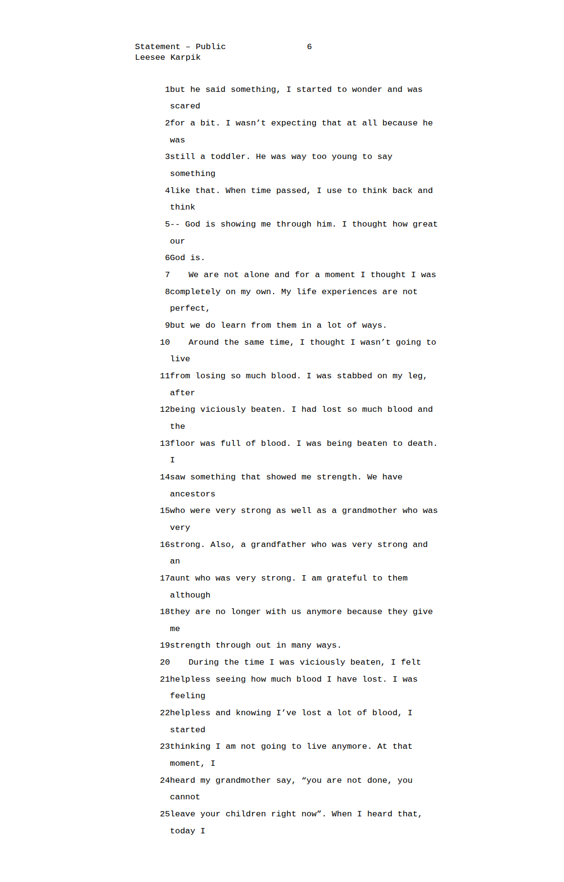Statement – Public 6 Leesee Karpik
| 1 | but he said something, I started to wonder and was scared |
| 2 | for a bit. I wasn’t expecting that at all because he was |
| 3 | still a toddler. He was way too young to say something |
| 4 | like that. When time passed, I use to think back and think |
| 5 | -- God is showing me through him. I thought how great our |
| 6 | God is. |
| 7 | We are not alone and for a moment I thought I was |
| 8 | completely on my own. My life experiences are not perfect, |
| 9 | but we do learn from them in a lot of ways. |
| 10 | Around the same time, I thought I wasn’t going to live |
| 11 | from losing so much blood. I was stabbed on my leg, after |
| 12 | being viciously beaten. I had lost so much blood and the |
| 13 | floor was full of blood. I was being beaten to death. I |
| 14 | saw something that showed me strength. We have ancestors |
| 15 | who were very strong as well as a grandmother who was very |
| 16 | strong. Also, a grandfather who was very strong and an |
| 17 | aunt who was very strong. I am grateful to them although |
| 18 | they are no longer with us anymore because they give me |
| 19 | strength through out in many ways. |
| 20 | During the time I was viciously beaten, I felt |
| 21 | helpless seeing how much blood I have lost. I was feeling |
| 22 | helpless and knowing I’ve lost a lot of blood, I started |
| 23 | thinking I am not going to live anymore. At that moment, I |
| 24 | heard my grandmother say, “you are not done, you cannot |
| 25 | leave your children right now”. When I heard that, today I |